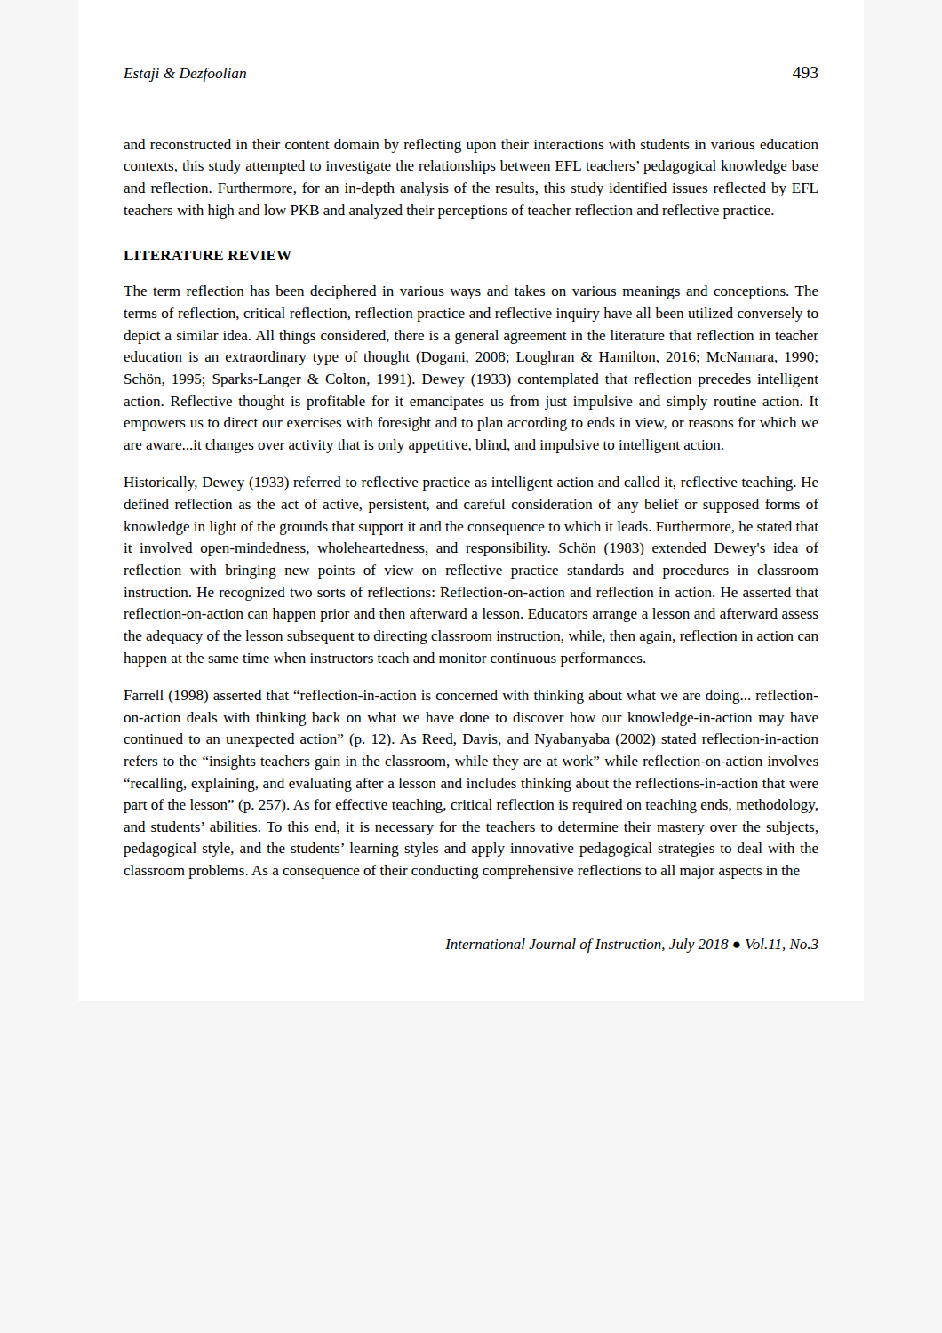Estaji & Dezfoolian 493
and reconstructed in their content domain by reflecting upon their interactions with students in various education contexts, this study attempted to investigate the relationships between EFL teachers’ pedagogical knowledge base and reflection. Furthermore, for an in-depth analysis of the results, this study identified issues reflected by EFL teachers with high and low PKB and analyzed their perceptions of teacher reflection and reflective practice.
Literature Review
The term reflection has been deciphered in various ways and takes on various meanings and conceptions. The terms of reflection, critical reflection, reflection practice and reflective inquiry have all been utilized conversely to depict a similar idea. All things considered, there is a general agreement in the literature that reflection in teacher education is an extraordinary type of thought (Dogani, 2008; Loughran & Hamilton, 2016; McNamara, 1990; Schön, 1995; Sparks-Langer & Colton, 1991). Dewey (1933) contemplated that reflection precedes intelligent action. Reflective thought is profitable for it emancipates us from just impulsive and simply routine action. It empowers us to direct our exercises with foresight and to plan according to ends in view, or reasons for which we are aware...it changes over activity that is only appetitive, blind, and impulsive to intelligent action.
Historically, Dewey (1933) referred to reflective practice as intelligent action and called it, reflective teaching. He defined reflection as the act of active, persistent, and careful consideration of any belief or supposed forms of knowledge in light of the grounds that support it and the consequence to which it leads. Furthermore, he stated that it involved open-mindedness, wholeheartedness, and responsibility. Schön (1983) extended Dewey's idea of reflection with bringing new points of view on reflective practice standards and procedures in classroom instruction. He recognized two sorts of reflections: Reflection-on-action and reflection in action. He asserted that reflection-on-action can happen prior and then afterward a lesson. Educators arrange a lesson and afterward assess the adequacy of the lesson subsequent to directing classroom instruction, while, then again, reflection in action can happen at the same time when instructors teach and monitor continuous performances.
Farrell (1998) asserted that “reflection-in-action is concerned with thinking about what we are doing... reflection-on-action deals with thinking back on what we have done to discover how our knowledge-in-action may have continued to an unexpected action” (p. 12). As Reed, Davis, and Nyabanyaba (2002) stated reflection-in-action refers to the “insights teachers gain in the classroom, while they are at work” while reflection-on-action involves “recalling, explaining, and evaluating after a lesson and includes thinking about the reflections-in-action that were part of the lesson” (p. 257). As for effective teaching, critical reflection is required on teaching ends, methodology, and students’ abilities. To this end, it is necessary for the teachers to determine their mastery over the subjects, pedagogical style, and the students’ learning styles and apply innovative pedagogical strategies to deal with the classroom problems. As a consequence of their conducting comprehensive reflections to all major aspects in the
International Journal of Instruction, July 2018 ● Vol.11, No.3